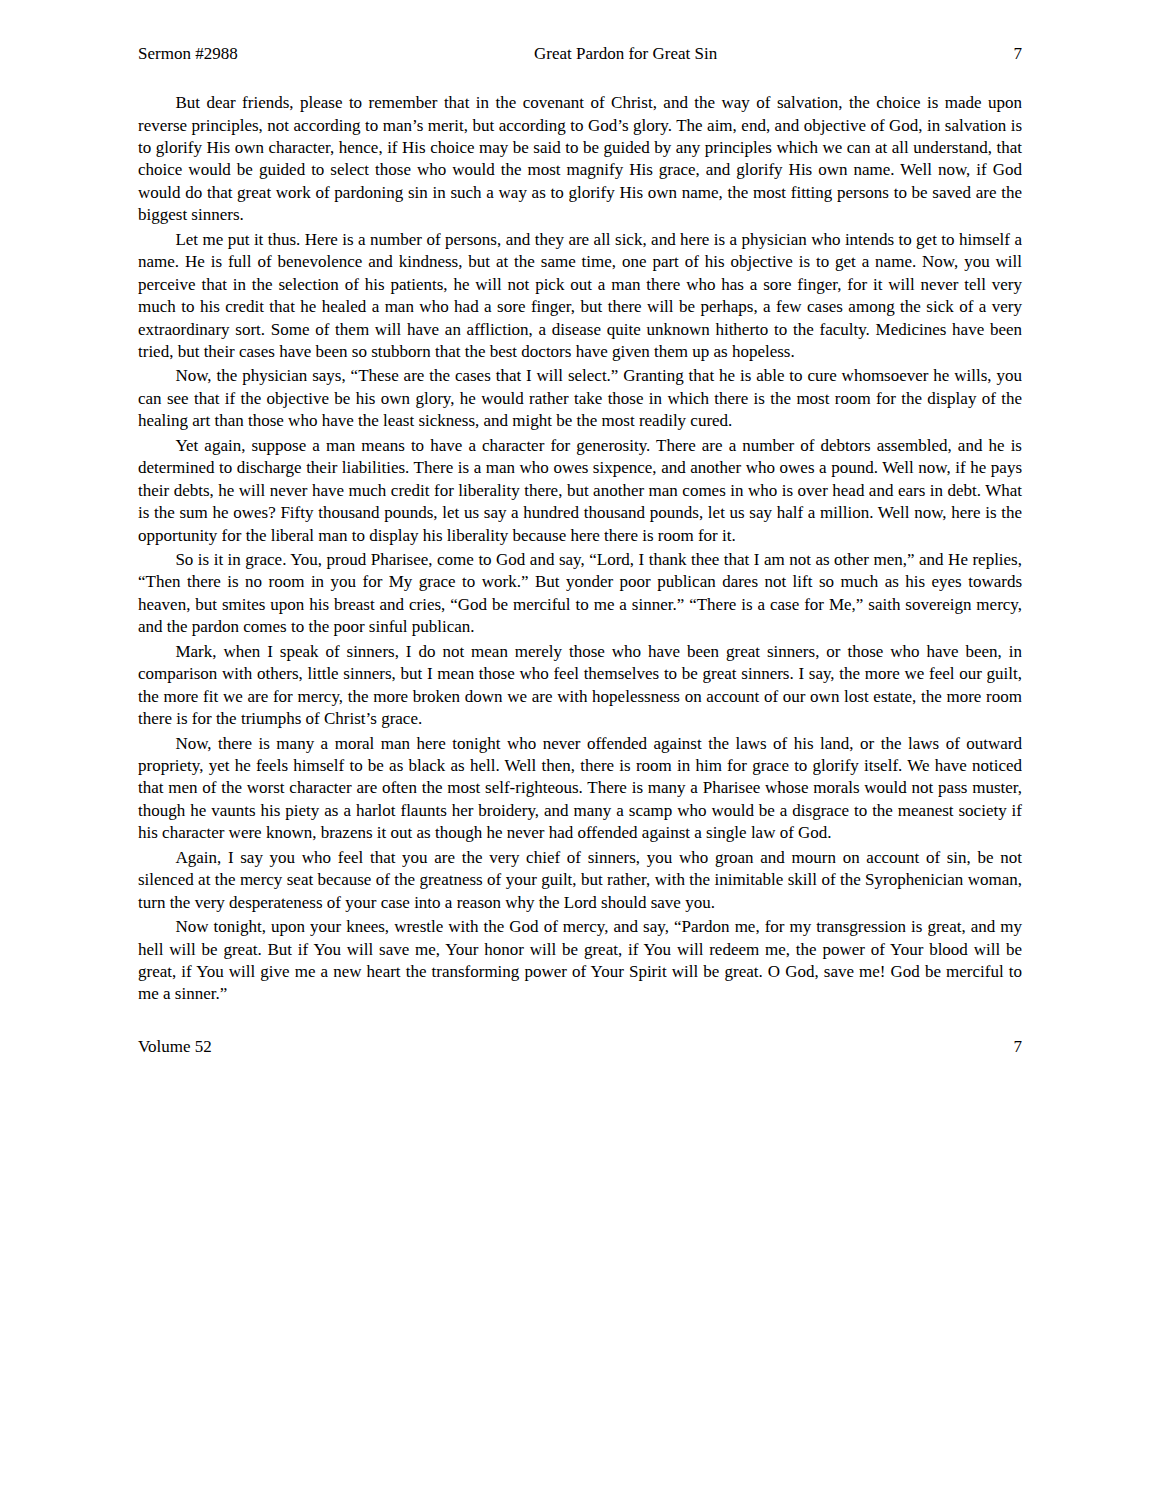Sermon #2988 Great Pardon for Great Sin 7
But dear friends, please to remember that in the covenant of Christ, and the way of salvation, the choice is made upon reverse principles, not according to man’s merit, but according to God’s glory. The aim, end, and objective of God, in salvation is to glorify His own character, hence, if His choice may be said to be guided by any principles which we can at all understand, that choice would be guided to select those who would the most magnify His grace, and glorify His own name. Well now, if God would do that great work of pardoning sin in such a way as to glorify His own name, the most fitting persons to be saved are the biggest sinners.
Let me put it thus. Here is a number of persons, and they are all sick, and here is a physician who intends to get to himself a name. He is full of benevolence and kindness, but at the same time, one part of his objective is to get a name. Now, you will perceive that in the selection of his patients, he will not pick out a man there who has a sore finger, for it will never tell very much to his credit that he healed a man who had a sore finger, but there will be perhaps, a few cases among the sick of a very extraordinary sort. Some of them will have an affliction, a disease quite unknown hitherto to the faculty. Medicines have been tried, but their cases have been so stubborn that the best doctors have given them up as hopeless.
Now, the physician says, “These are the cases that I will select.” Granting that he is able to cure whomsoever he wills, you can see that if the objective be his own glory, he would rather take those in which there is the most room for the display of the healing art than those who have the least sickness, and might be the most readily cured.
Yet again, suppose a man means to have a character for generosity. There are a number of debtors assembled, and he is determined to discharge their liabilities. There is a man who owes sixpence, and another who owes a pound. Well now, if he pays their debts, he will never have much credit for liberality there, but another man comes in who is over head and ears in debt. What is the sum he owes? Fifty thousand pounds, let us say a hundred thousand pounds, let us say half a million. Well now, here is the opportunity for the liberal man to display his liberality because here there is room for it.
So is it in grace. You, proud Pharisee, come to God and say, “Lord, I thank thee that I am not as other men,” and He replies, “Then there is no room in you for My grace to work.” But yonder poor publican dares not lift so much as his eyes towards heaven, but smites upon his breast and cries, “God be merciful to me a sinner.” “There is a case for Me,” saith sovereign mercy, and the pardon comes to the poor sinful publican.
Mark, when I speak of sinners, I do not mean merely those who have been great sinners, or those who have been, in comparison with others, little sinners, but I mean those who feel themselves to be great sinners. I say, the more we feel our guilt, the more fit we are for mercy, the more broken down we are with hopelessness on account of our own lost estate, the more room there is for the triumphs of Christ’s grace.
Now, there is many a moral man here tonight who never offended against the laws of his land, or the laws of outward propriety, yet he feels himself to be as black as hell. Well then, there is room in him for grace to glorify itself. We have noticed that men of the worst character are often the most self-righteous. There is many a Pharisee whose morals would not pass muster, though he vaunts his piety as a harlot flaunts her broidery, and many a scamp who would be a disgrace to the meanest society if his character were known, brazens it out as though he never had offended against a single law of God.
Again, I say you who feel that you are the very chief of sinners, you who groan and mourn on account of sin, be not silenced at the mercy seat because of the greatness of your guilt, but rather, with the inimitable skill of the Syrophenician woman, turn the very desperateness of your case into a reason why the Lord should save you.
Now tonight, upon your knees, wrestle with the God of mercy, and say, “Pardon me, for my transgression is great, and my hell will be great. But if You will save me, Your honor will be great, if You will redeem me, the power of Your blood will be great, if You will give me a new heart the transforming power of Your Spirit will be great. O God, save me! God be merciful to me a sinner.”
Volume 52 7